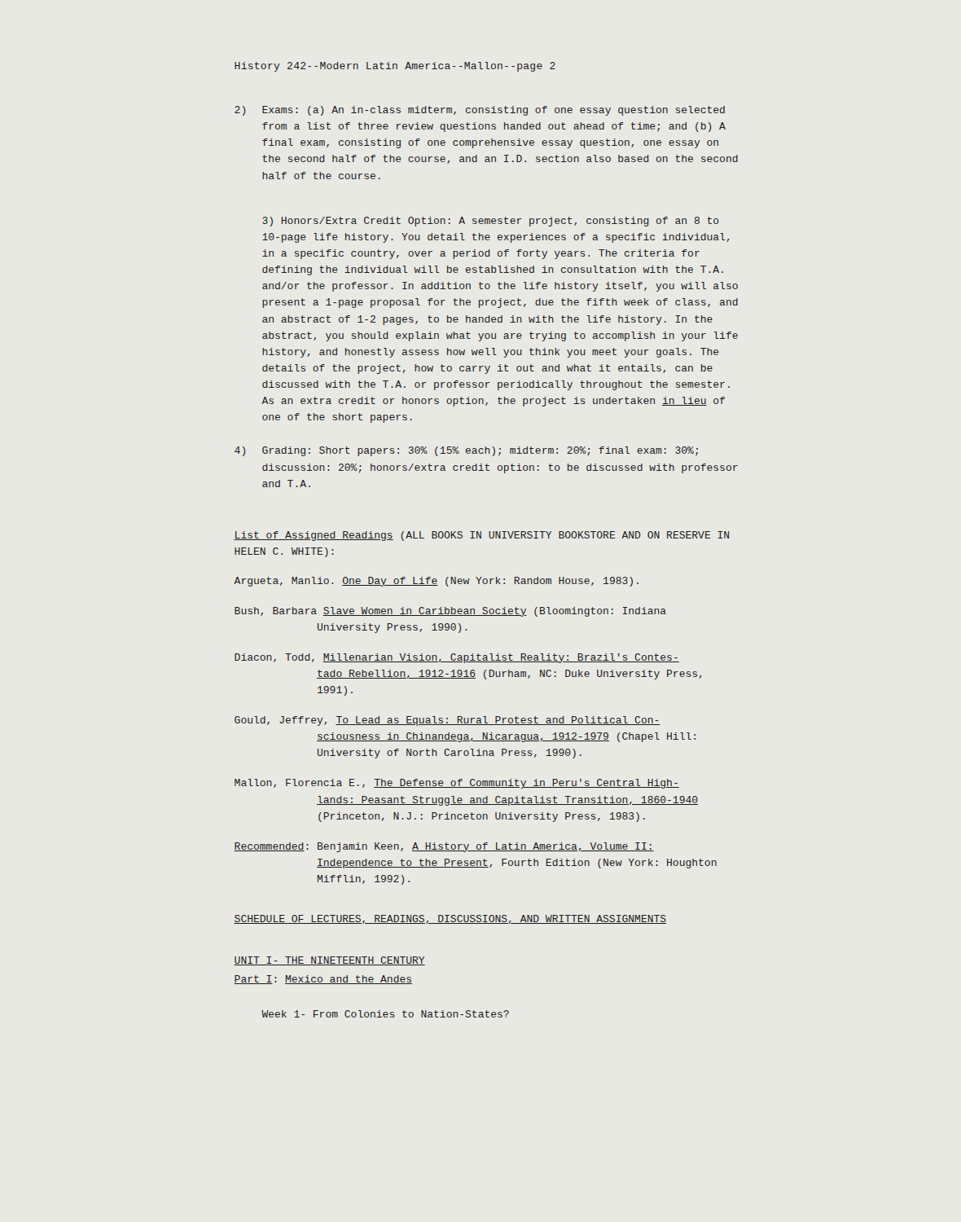History 242--Modern Latin America--Mallon--page 2
2)
Exams: (a) An in-class midterm, consisting of one essay question selected from a list of three review questions handed out ahead of time; and (b) A final exam, consisting of one comprehensive essay question, one essay on the second half of the course, and an I.D. section also based on the second half of the course.
3) Honors/Extra Credit Option: A semester project, consisting of an 8 to 10-page life history. You detail the experiences of a specific individual, in a specific country, over a period of forty years. The criteria for defining the individual will be established in consultation with the T.A. and/or the professor. In addition to the life history itself, you will also present a 1-page proposal for the project, due the fifth week of class, and an abstract of 1-2 pages, to be handed in with the life history. In the abstract, you should explain what you are trying to accomplish in your life history, and honestly assess how well you think you meet your goals. The details of the project, how to carry it out and what it entails, can be discussed with the T.A. or professor periodically throughout the semester. As an extra credit or honors option, the project is undertaken in lieu of one of the short papers.
4)
Grading: Short papers: 30% (15% each); midterm: 20%; final exam: 30%; discussion: 20%; honors/extra credit option: to be discussed with professor and T.A.
List of Assigned Readings (ALL BOOKS IN UNIVERSITY BOOKSTORE AND ON RESERVE IN HELEN C. WHITE):
Argueta, Manlio. One Day of Life (New York: Random House, 1983).
Bush, Barbara Slave Women in Caribbean Society (Bloomington: IndianaUniversity Press, 1990).
Diacon, Todd, Millenarian Vision, Capitalist Reality: Brazil's Contes-tado Rebellion, 1912-1916 (Durham, NC: Duke University Press, 1991).
Gould, Jeffrey, To Lead as Equals: Rural Protest and Political Con-sciousness in Chinandega, Nicaragua, 1912-1979 (Chapel Hill: University of North Carolina Press, 1990).
Mallon, Florencia E., The Defense of Community in Peru's Central High-lands: Peasant Struggle and Capitalist Transition, 1860-1940 (Princeton, N.J.: Princeton University Press, 1983).
Recommended: Benjamin Keen, A History of Latin America, Volume II: Independence to the Present, Fourth Edition (New York: Houghton Mifflin, 1992).
SCHEDULE OF LECTURES, READINGS, DISCUSSIONS, AND WRITTEN ASSIGNMENTS
UNIT I- THE NINETEENTH CENTURY
Part I: Mexico and the Andes
Week 1- From Colonies to Nation-States?